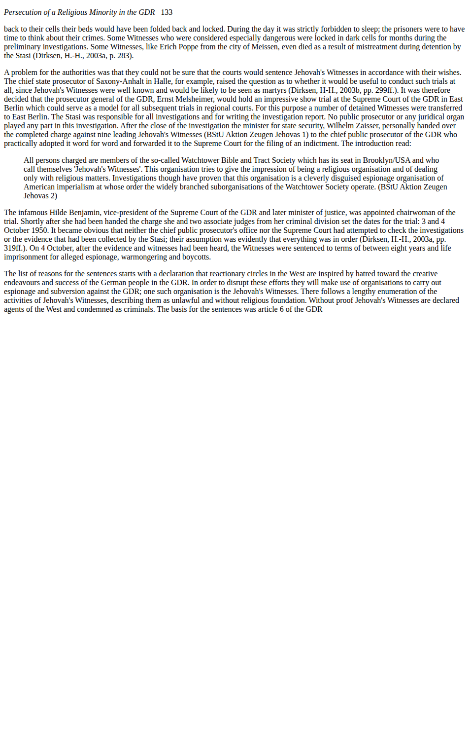Persecution of a Religious Minority in the GDR 133
back to their cells their beds would have been folded back and locked. During the day it was strictly forbidden to sleep; the prisoners were to have time to think about their crimes. Some Witnesses who were considered especially dangerous were locked in dark cells for months during the preliminary investigations. Some Witnesses, like Erich Poppe from the city of Meissen, even died as a result of mistreatment during detention by the Stasi (Dirksen, H.-H., 2003a, p. 283).
A problem for the authorities was that they could not be sure that the courts would sentence Jehovah's Witnesses in accordance with their wishes. The chief state prosecutor of Saxony-Anhalt in Halle, for example, raised the question as to whether it would be useful to conduct such trials at all, since Jehovah's Witnesses were well known and would be likely to be seen as martyrs (Dirksen, H-H., 2003b, pp. 299ff.). It was therefore decided that the prosecutor general of the GDR, Ernst Melsheimer, would hold an impressive show trial at the Supreme Court of the GDR in East Berlin which could serve as a model for all subsequent trials in regional courts. For this purpose a number of detained Witnesses were transferred to East Berlin. The Stasi was responsible for all investigations and for writing the investigation report. No public prosecutor or any juridical organ played any part in this investigation. After the close of the investigation the minister for state security, Wilhelm Zaisser, personally handed over the completed charge against nine leading Jehovah's Witnesses (BStU Aktion Zeugen Jehovas 1) to the chief public prosecutor of the GDR who practically adopted it word for word and forwarded it to the Supreme Court for the filing of an indictment. The introduction read:
All persons charged are members of the so-called Watchtower Bible and Tract Society which has its seat in Brooklyn/USA and who call themselves 'Jehovah's Witnesses'. This organisation tries to give the impression of being a religious organisation and of dealing only with religious matters. Investigations though have proven that this organisation is a cleverly disguised espionage organisation of American imperialism at whose order the widely branched suborganisations of the Watchtower Society operate. (BStU Aktion Zeugen Jehovas 2)
The infamous Hilde Benjamin, vice-president of the Supreme Court of the GDR and later minister of justice, was appointed chairwoman of the trial. Shortly after she had been handed the charge she and two associate judges from her criminal division set the dates for the trial: 3 and 4 October 1950. It became obvious that neither the chief public prosecutor's office nor the Supreme Court had attempted to check the investigations or the evidence that had been collected by the Stasi; their assumption was evidently that everything was in order (Dirksen, H.-H., 2003a, pp. 319ff.). On 4 October, after the evidence and witnesses had been heard, the Witnesses were sentenced to terms of between eight years and life imprisonment for alleged espionage, warmongering and boycotts.
The list of reasons for the sentences starts with a declaration that reactionary circles in the West are inspired by hatred toward the creative endeavours and success of the German people in the GDR. In order to disrupt these efforts they will make use of organisations to carry out espionage and subversion against the GDR; one such organisation is the Jehovah's Witnesses. There follows a lengthy enumeration of the activities of Jehovah's Witnesses, describing them as unlawful and without religious foundation. Without proof Jehovah's Witnesses are declared agents of the West and condemned as criminals. The basis for the sentences was article 6 of the GDR